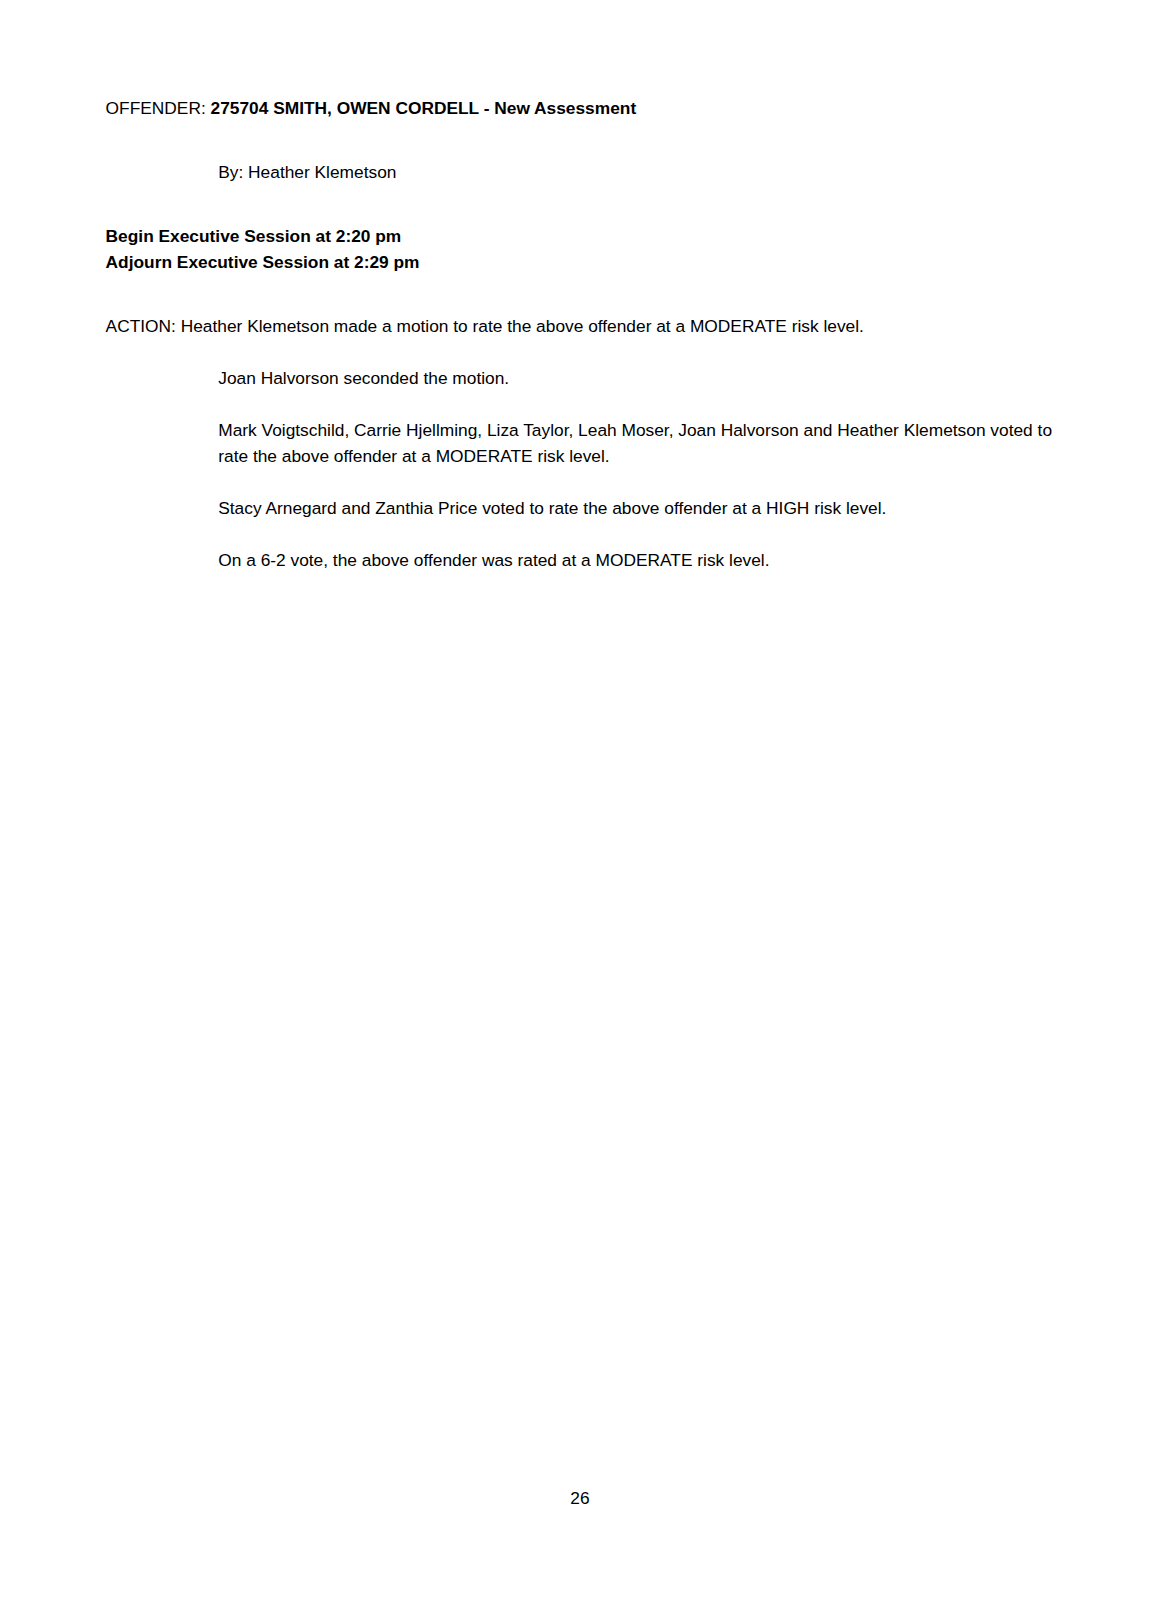OFFENDER: 275704 SMITH, OWEN CORDELL - New Assessment
By: Heather Klemetson
Begin Executive Session at 2:20 pm
Adjourn Executive Session at 2:29 pm
ACTION: Heather Klemetson made a motion to rate the above offender at a MODERATE risk level.
Joan Halvorson seconded the motion.
Mark Voigtschild, Carrie Hjellming, Liza Taylor, Leah Moser, Joan Halvorson and Heather Klemetson voted to rate the above offender at a MODERATE risk level.
Stacy Arnegard and Zanthia Price voted to rate the above offender at a HIGH risk level.
On a 6-2 vote, the above offender was rated at a MODERATE risk level.
26